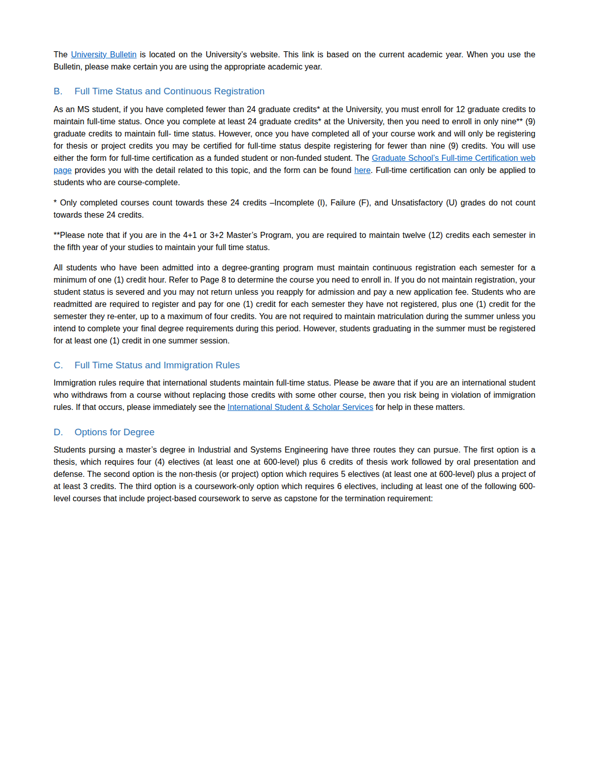The University Bulletin is located on the University’s website. This link is based on the current academic year. When you use the Bulletin, please make certain you are using the appropriate academic year.
B. Full Time Status and Continuous Registration
As an MS student, if you have completed fewer than 24 graduate credits* at the University, you must enroll for 12 graduate credits to maintain full-time status. Once you complete at least 24 graduate credits* at the University, then you need to enroll in only nine** (9) graduate credits to maintain full- time status. However, once you have completed all of your course work and will only be registering for thesis or project credits you may be certified for full-time status despite registering for fewer than nine (9) credits. You will use either the form for full-time certification as a funded student or non-funded student. The Graduate School’s Full-time Certification web page provides you with the detail related to this topic, and the form can be found here. Full-time certification can only be applied to students who are course-complete.
* Only completed courses count towards these 24 credits –Incomplete (I), Failure (F), and Unsatisfactory (U) grades do not count towards these 24 credits.
**Please note that if you are in the 4+1 or 3+2 Master’s Program, you are required to maintain twelve (12) credits each semester in the fifth year of your studies to maintain your full time status.
All students who have been admitted into a degree-granting program must maintain continuous registration each semester for a minimum of one (1) credit hour. Refer to Page 8 to determine the course you need to enroll in. If you do not maintain registration, your student status is severed and you may not return unless you reapply for admission and pay a new application fee. Students who are readmitted are required to register and pay for one (1) credit for each semester they have not registered, plus one (1) credit for the semester they re-enter, up to a maximum of four credits. You are not required to maintain matriculation during the summer unless you intend to complete your final degree requirements during this period. However, students graduating in the summer must be registered for at least one (1) credit in one summer session.
C. Full Time Status and Immigration Rules
Immigration rules require that international students maintain full-time status. Please be aware that if you are an international student who withdraws from a course without replacing those credits with some other course, then you risk being in violation of immigration rules. If that occurs, please immediately see the International Student & Scholar Services for help in these matters.
D. Options for Degree
Students pursing a master’s degree in Industrial and Systems Engineering have three routes they can pursue. The first option is a thesis, which requires four (4) electives (at least one at 600-level) plus 6 credits of thesis work followed by oral presentation and defense. The second option is the non-thesis (or project) option which requires 5 electives (at least one at 600-level) plus a project of at least 3 credits. The third option is a coursework-only option which requires 6 electives, including at least one of the following 600-level courses that include project-based coursework to serve as capstone for the termination requirement: